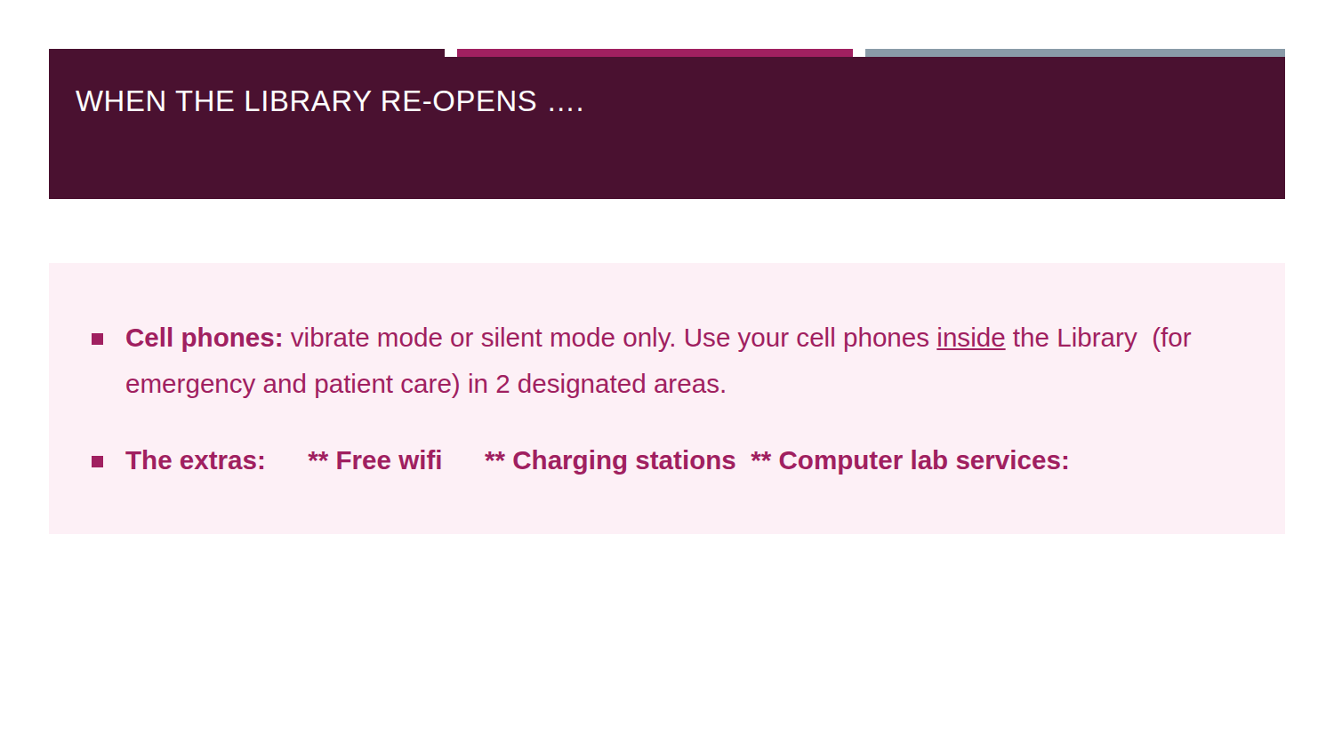WHEN THE LIBRARY RE-OPENS ….
Cell phones: vibrate mode or silent mode only. Use your cell phones inside the Library (for emergency and patient care) in 2 designated areas.
The extras: ** Free wifi ** Charging stations ** Computer lab services: